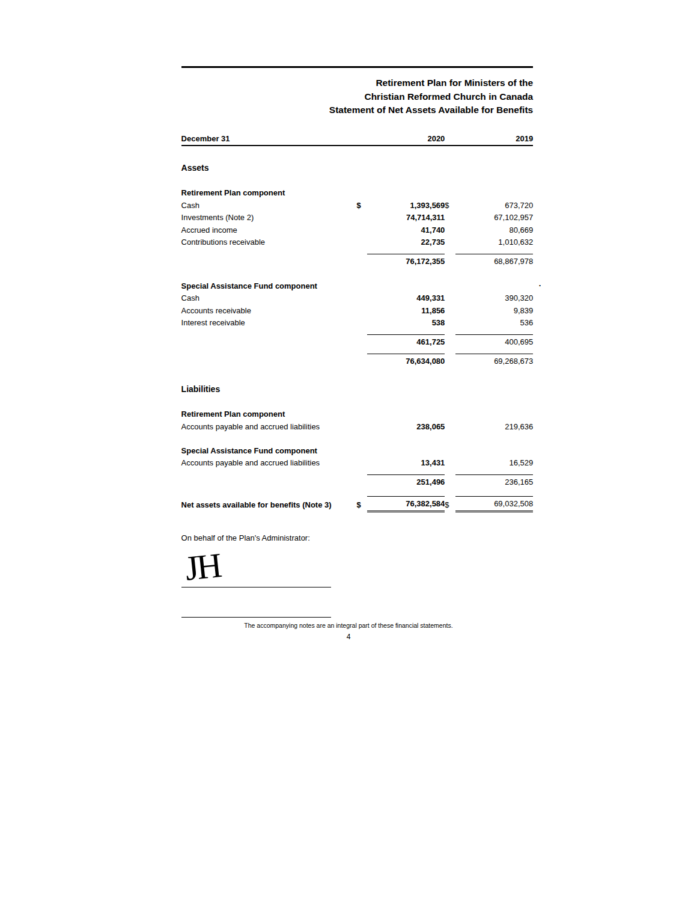Retirement Plan for Ministers of the
Christian Reformed Church in Canada
Statement of Net Assets Available for Benefits
| December 31 | | 2020 | | 2019 |
| Assets | | | | |
| Retirement Plan component | | | | |
| Cash | $ | 1,393,569 | $ | 673,720 |
| Investments (Note 2) | | 74,714,311 | | 67,102,957 |
| Accrued income | | 41,740 | | 80,669 |
| Contributions receivable | | 22,735 | | 1,010,632 |
| | | 76,172,355 | | 68,867,978 |
| Special Assistance Fund component | | | | |
| Cash | | 449,331 | | 390,320 |
| Accounts receivable | | 11,856 | | 9,839 |
| Interest receivable | | 538 | | 536 |
| | | 461,725 | | 400,695 |
| | | 76,634,080 | | 69,268,673 |
| Liabilities | | | | |
| Retirement Plan component | | | | |
| Accounts payable and accrued liabilities | | 238,065 | | 219,636 |
| Special Assistance Fund component | | | | |
| Accounts payable and accrued liabilities | | 13,431 | | 16,529 |
| | | 251,496 | | 236,165 |
| Net assets available for benefits (Note 3) | $ | 76,382,584 | $ | 69,032,508 |
On behalf of the Plan's Administrator:
J H   
The accompanying notes are an integral part of these financial statements.
4